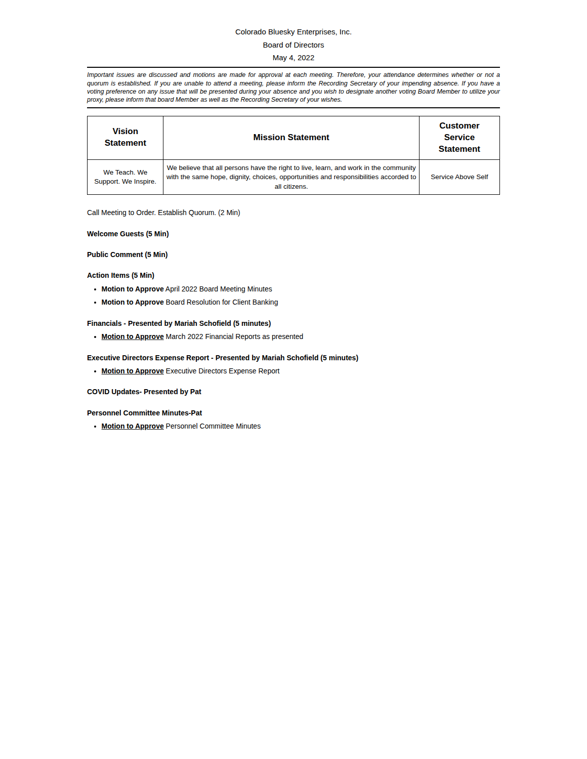Colorado Bluesky Enterprises, Inc.
Board of Directors
May 4, 2022
Important issues are discussed and motions are made for approval at each meeting. Therefore, your attendance determines whether or not a quorum is established. If you are unable to attend a meeting, please inform the Recording Secretary of your impending absence. If you have a voting preference on any issue that will be presented during your absence and you wish to designate another voting Board Member to utilize your proxy, please inform that board Member as well as the Recording Secretary of your wishes.
| Vision Statement | Mission Statement | Customer Service Statement |
| --- | --- | --- |
| We Teach. We Support. We Inspire. | We believe that all persons have the right to live, learn, and work in the community with the same hope, dignity, choices, opportunities and responsibilities accorded to all citizens. | Service Above Self |
Call Meeting to Order. Establish Quorum. (2 Min)
Welcome Guests (5 Min)
Public Comment (5 Min)
Action Items (5 Min)
Motion to Approve April 2022 Board Meeting Minutes
Motion to Approve Board Resolution for Client Banking
Financials - Presented by Mariah Schofield (5 minutes)
Motion to Approve March 2022 Financial Reports as presented
Executive Directors Expense Report - Presented by Mariah Schofield (5 minutes)
Motion to Approve Executive Directors Expense Report
COVID Updates- Presented by Pat
Personnel Committee Minutes-Pat
Motion to Approve Personnel Committee Minutes